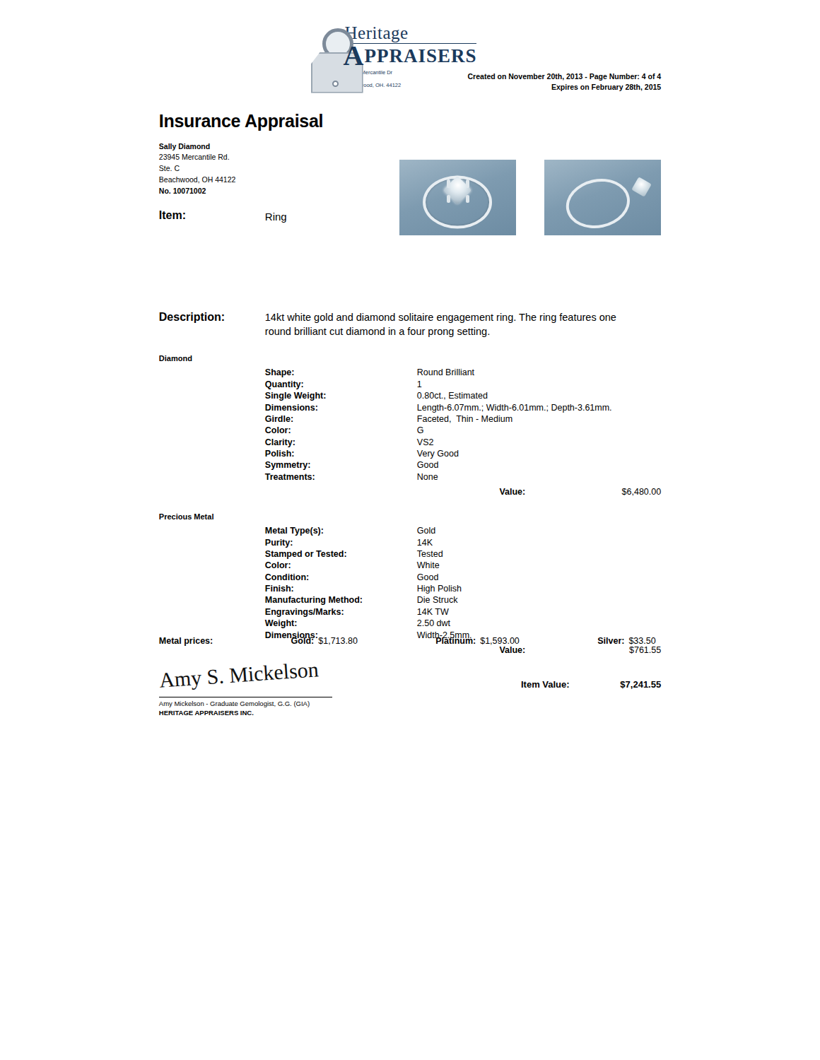Heritage
APPRAISERS
23945 Mercantile Dr
Ste C
Beachwood, OH. 44122
Created on November 20th, 2013 - Page Number: 4 of 4
Expires on February 28th, 2015
Insurance Appraisal
Sally Diamond
23945 Mercantile Rd.
Ste. C
Beachwood, OH 44122
No. 10071002
Item:
Ring
Description:
14kt white gold and diamond solitaire engagement ring. The ring features one round brilliant cut diamond in a four prong setting.
Diamond
| | Shape: | Round Brilliant |
| | Quantity: | 1 |
| | Single Weight: | 0.80ct., Estimated |
| | Dimensions: | Length-6.07mm.; Width-6.01mm.; Depth-3.61mm. |
| | Girdle: | Faceted, Thin - Medium |
| | Color: | G |
| | Clarity: | VS2 |
| | Polish: | Very Good |
| | Symmetry: | Good |
| | Treatments: | None |
Value: $6,480.00
Precious Metal
| | Metal Type(s): | Gold |
| | Purity: | 14K |
| | Stamped or Tested: | Tested |
| | Color: | White |
| | Condition: | Good |
| | Finish: | High Polish |
| | Manufacturing Method: | Die Struck |
| | Engravings/Marks: | 14K TW |
| | Weight: | 2.50 dwt |
| | Dimensions: | Width-2.5mm. |
Value: $761.55
Item Value: $7,241.55
Metal prices: Gold:$1,713.80 Platinum:$1,593.00 Silver:$33.50
Amy S. Mickelson
Amy Mickelson - Graduate Gemologist, G.G. (GIA)
HERITAGE APPRAISERS INC.